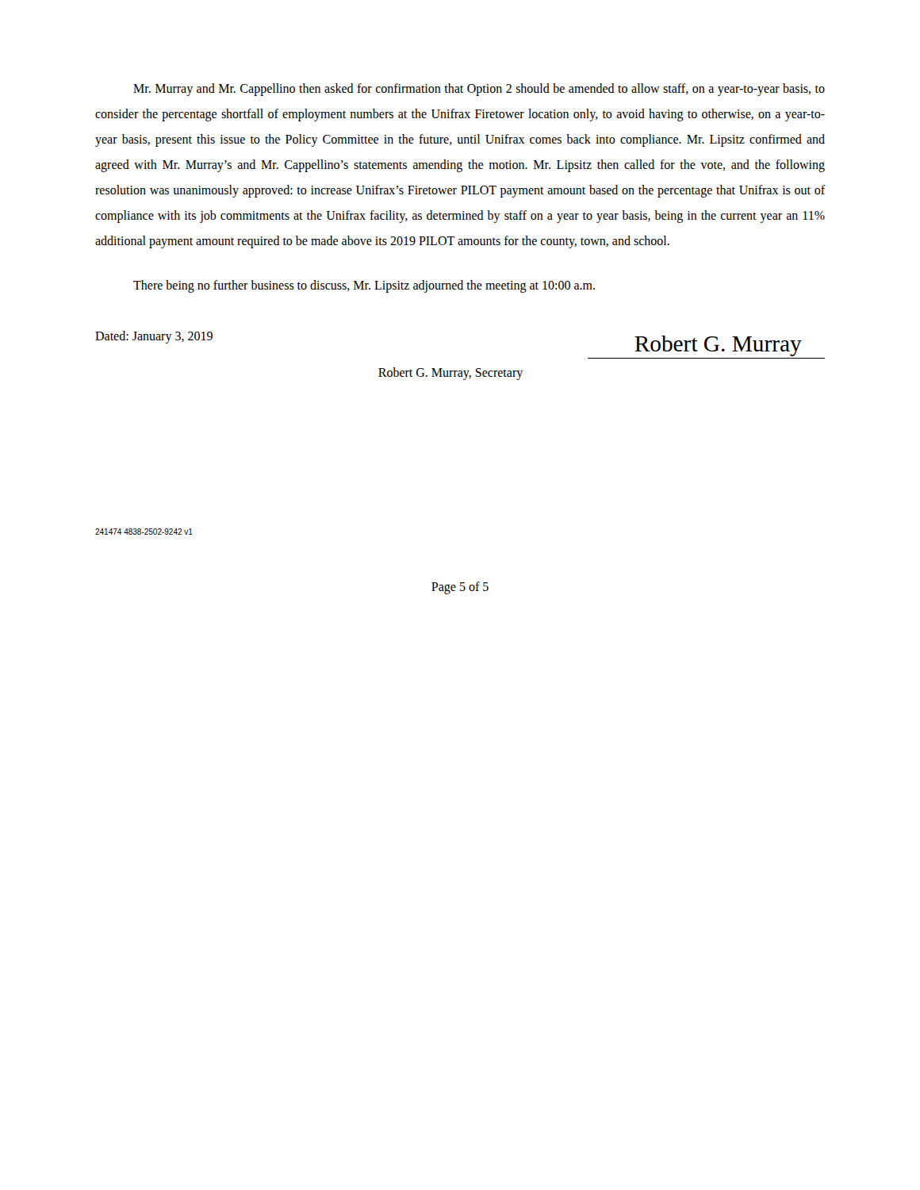Mr. Murray and Mr. Cappellino then asked for confirmation that Option 2 should be amended to allow staff, on a year-to-year basis, to consider the percentage shortfall of employment numbers at the Unifrax Firetower location only, to avoid having to otherwise, on a year-to-year basis, present this issue to the Policy Committee in the future, until Unifrax comes back into compliance. Mr. Lipsitz confirmed and agreed with Mr. Murray’s and Mr. Cappellino’s statements amending the motion. Mr. Lipsitz then called for the vote, and the following resolution was unanimously approved: to increase Unifrax’s Firetower PILOT payment amount based on the percentage that Unifrax is out of compliance with its job commitments at the Unifrax facility, as determined by staff on a year to year basis, being in the current year an 11% additional payment amount required to be made above its 2019 PILOT amounts for the county, town, and school.
There being no further business to discuss, Mr. Lipsitz adjourned the meeting at 10:00 a.m.
Dated: January 3, 2019
Robert G. Murray Robert G. Murray, Secretary
241474 4838-2502-9242 v1
Page 5 of 5